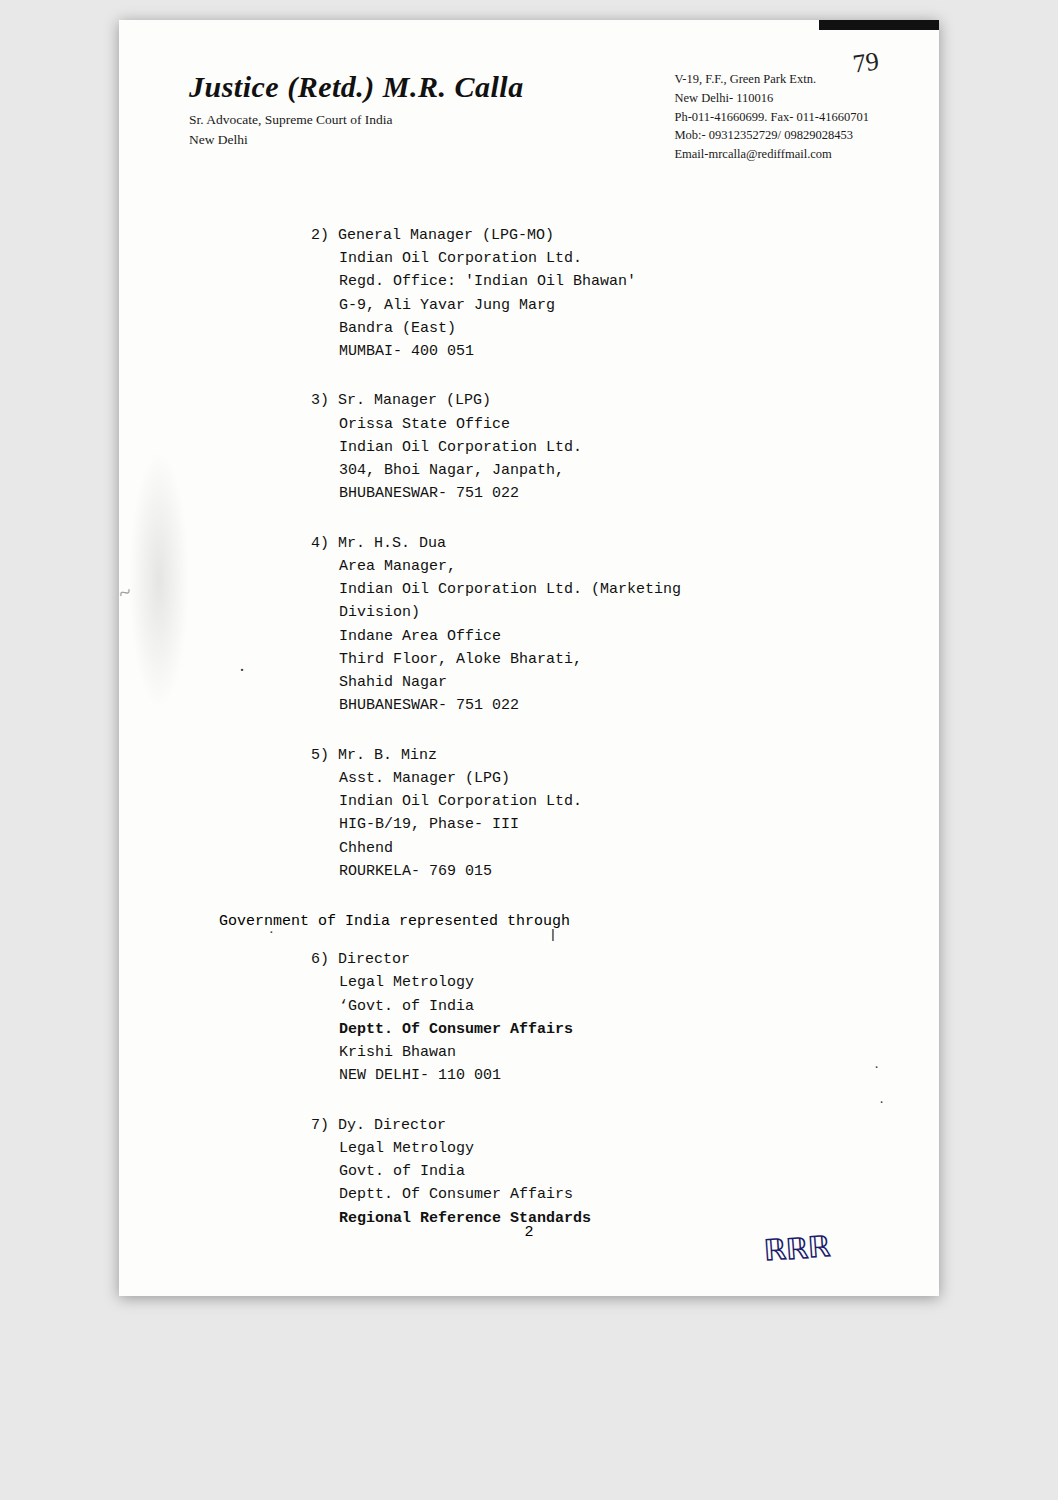79
Justice (Retd.) M.R. Calla
Sr. Advocate, Supreme Court of India
New Delhi
V-19, F.F., Green Park Extn.
New Delhi- 110016
Ph-011-41660699. Fax- 011-41660701
Mob:- 09312352729/ 09829028453
Email-mrcalla@rediffmail.com
~
2) General Manager (LPG-MO)
Indian Oil Corporation Ltd.
Regd. Office: 'Indian Oil Bhawan'
G-9, Ali Yavar Jung Marg
Bandra (East)
MUMBAI- 400 051
3) Sr. Manager (LPG)
Orissa State Office
Indian Oil Corporation Ltd.
304, Bhoi Nagar, Janpath,
BHUBANESWAR- 751 022
4) Mr. H.S. Dua
Area Manager,
Indian Oil Corporation Ltd. (Marketing
Division)
Indane Area Office
Third Floor, Aloke Bharati,
Shahid Nagar
BHUBANESWAR- 751 022
5) Mr. B. Minz
Asst. Manager (LPG)
Indian Oil Corporation Ltd.
HIG-B/19, Phase- III
Chhend
ROURKELA- 769 015
Government of India represented through |
6) Director
Legal Metrology
‘Govt. of India
Deptt. Of Consumer Affairs
Krishi Bhawan
NEW DELHI- 110 001
7) Dy. Director
Legal Metrology
Govt. of India
Deptt. Of Consumer Affairs
Regional Reference Standards
·
·
·
·
2
ℝℝℝ